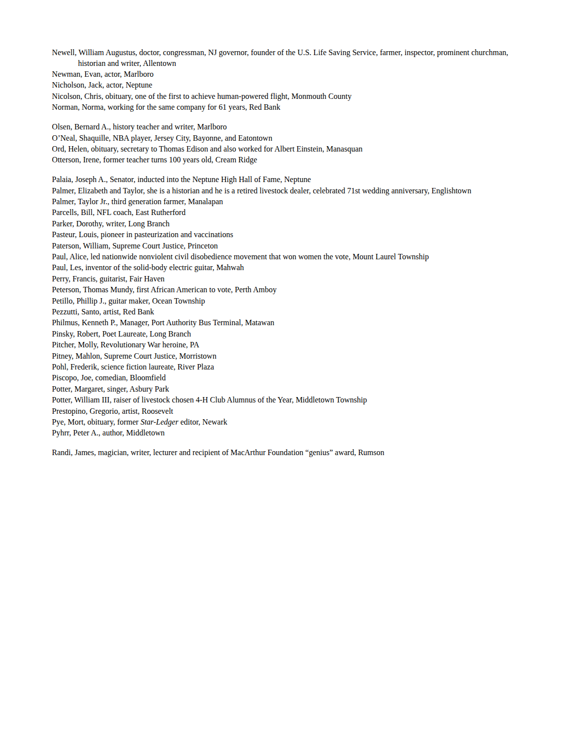Newell, William Augustus, doctor, congressman, NJ governor, founder of the U.S. Life Saving Service, farmer, inspector, prominent churchman, historian and writer, Allentown
Newman, Evan, actor, Marlboro
Nicholson, Jack, actor, Neptune
Nicolson, Chris, obituary, one of the first to achieve human-powered flight, Monmouth County
Norman, Norma, working for the same company for 61 years, Red Bank
Olsen, Bernard A., history teacher and writer, Marlboro
O’Neal, Shaquille, NBA player, Jersey City, Bayonne, and Eatontown
Ord, Helen, obituary, secretary to Thomas Edison and also worked for Albert Einstein, Manasquan
Otterson, Irene, former teacher turns 100 years old, Cream Ridge
Palaia, Joseph A., Senator, inducted into the Neptune High Hall of Fame, Neptune
Palmer, Elizabeth and Taylor, she is a historian and he is a retired livestock dealer, celebrated 71st wedding anniversary, Englishtown
Palmer, Taylor Jr., third generation farmer, Manalapan
Parcells, Bill, NFL coach, East Rutherford
Parker, Dorothy, writer, Long Branch
Pasteur, Louis, pioneer in pasteurization and vaccinations
Paterson, William, Supreme Court Justice, Princeton
Paul, Alice, led nationwide nonviolent civil disobedience movement that won women the vote, Mount Laurel Township
Paul, Les, inventor of the solid-body electric guitar, Mahwah
Perry, Francis, guitarist, Fair Haven
Peterson, Thomas Mundy, first African American to vote, Perth Amboy
Petillo, Phillip J., guitar maker, Ocean Township
Pezzutti, Santo, artist, Red Bank
Philmus, Kenneth P., Manager, Port Authority Bus Terminal, Matawan
Pinsky, Robert, Poet Laureate, Long Branch
Pitcher, Molly, Revolutionary War heroine, PA
Pitney, Mahlon, Supreme Court Justice, Morristown
Pohl, Frederik, science fiction laureate, River Plaza
Piscopo, Joe, comedian, Bloomfield
Potter, Margaret, singer, Asbury Park
Potter, William III, raiser of livestock chosen 4-H Club Alumnus of the Year, Middletown Township
Prestopino, Gregorio, artist, Roosevelt
Pye, Mort, obituary, former Star-Ledger editor, Newark
Pyhrr, Peter A., author, Middletown
Randi, James, magician, writer, lecturer and recipient of MacArthur Foundation “genius” award, Rumson